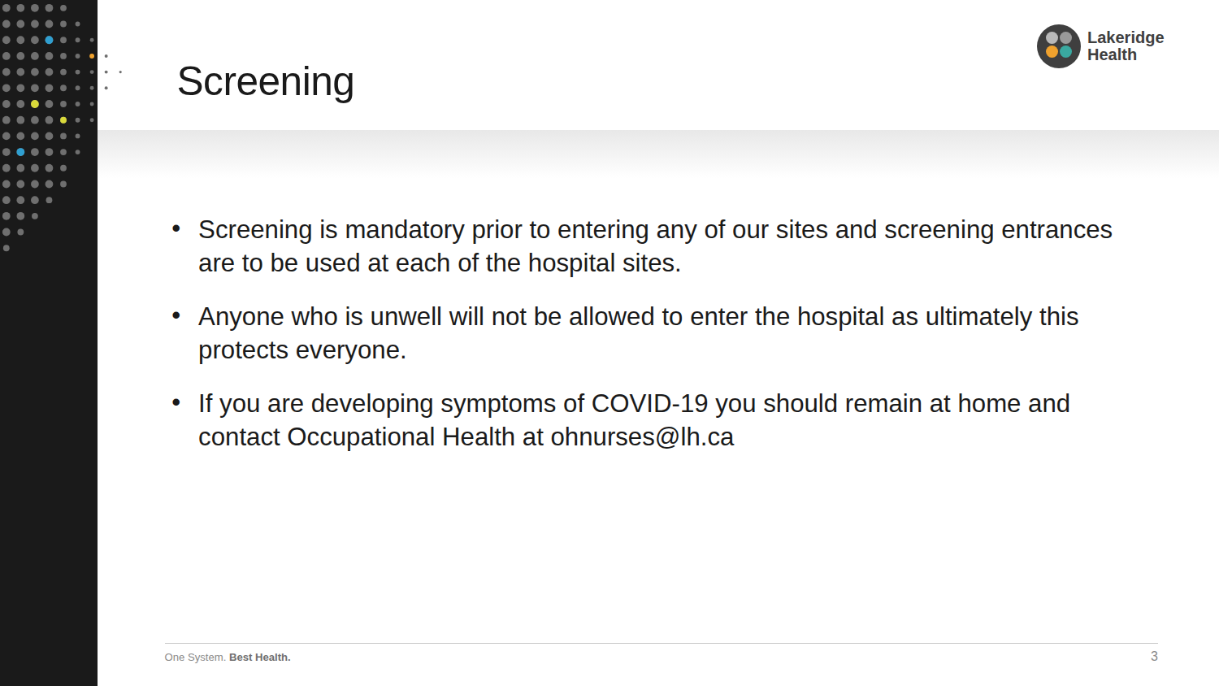Screening
Lakeridge
Health
Screening is mandatory prior to entering any of our sites and screening entrances are to be used at each of the hospital sites.
Anyone who is unwell will not be allowed to enter the hospital as ultimately this protects everyone.
If you are developing symptoms of COVID-19 you should remain at home and contact Occupational Health at ohnurses@lh.ca
One System. Best Health.
3